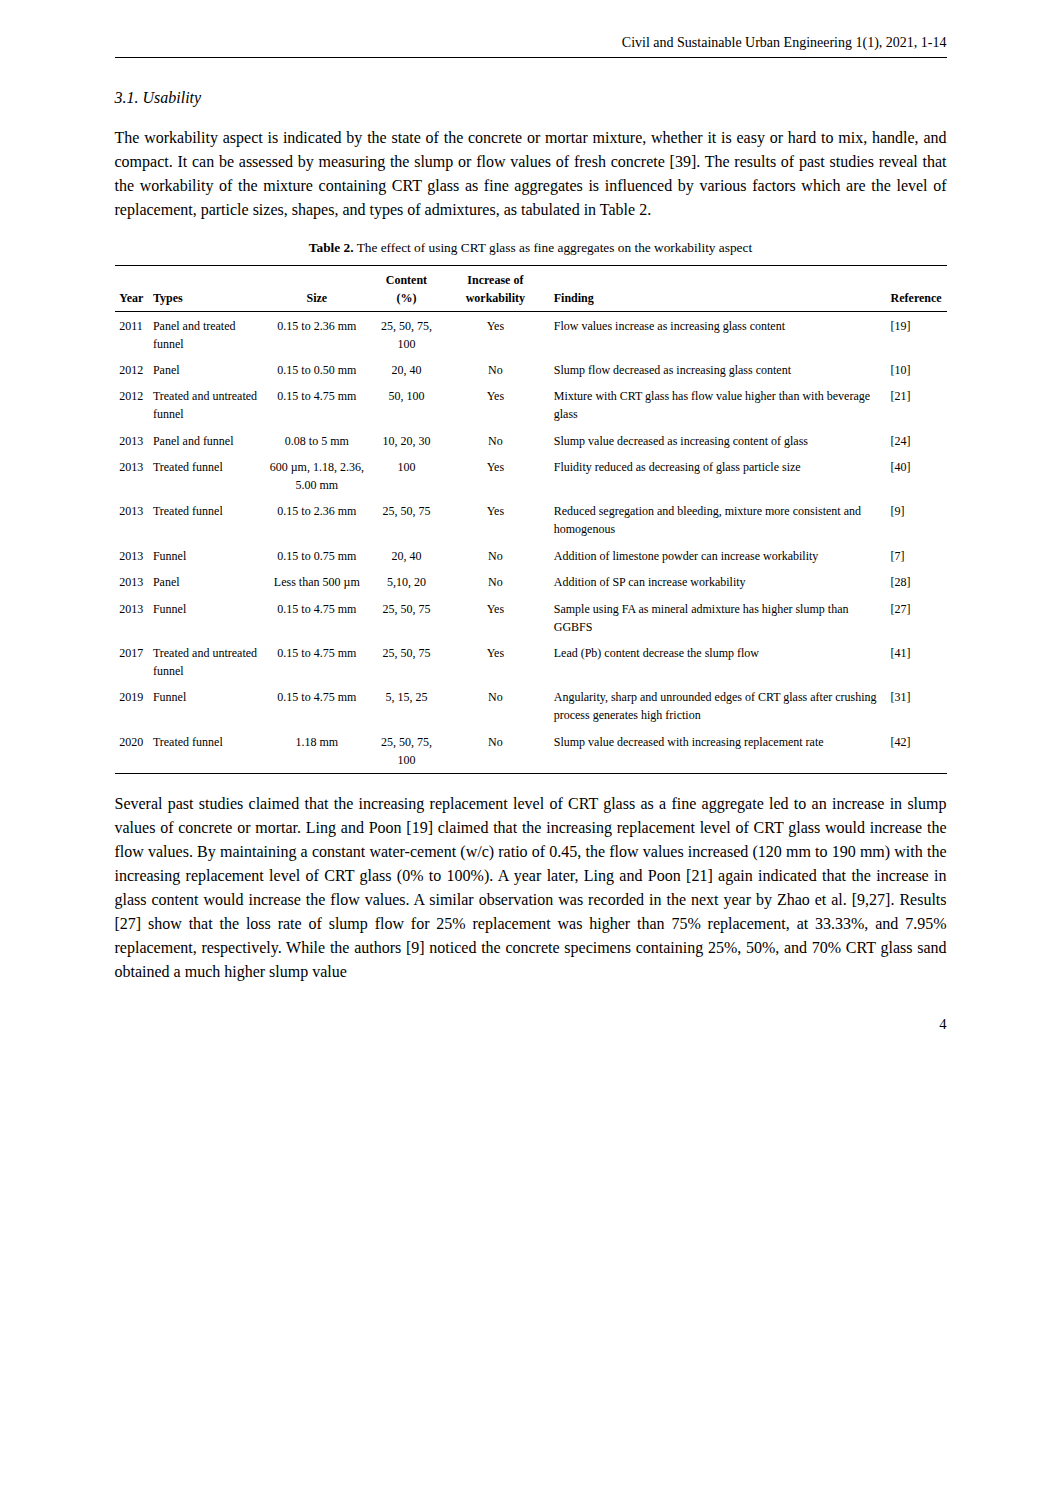Civil and Sustainable Urban Engineering 1(1), 2021, 1-14
3.1. Usability
The workability aspect is indicated by the state of the concrete or mortar mixture, whether it is easy or hard to mix, handle, and compact. It can be assessed by measuring the slump or flow values of fresh concrete [39]. The results of past studies reveal that the workability of the mixture containing CRT glass as fine aggregates is influenced by various factors which are the level of replacement, particle sizes, shapes, and types of admixtures, as tabulated in Table 2.
Table 2. The effect of using CRT glass as fine aggregates on the workability aspect
| Year | Types | Size | Content (%) | Increase of workability | Finding | Reference |
| --- | --- | --- | --- | --- | --- | --- |
| 2011 | Panel and treated funnel | 0.15 to 2.36 mm | 25, 50, 75, 100 | Yes | Flow values increase as increasing glass content | [19] |
| 2012 | Panel | 0.15 to 0.50 mm | 20, 40 | No | Slump flow decreased as increasing glass content | [10] |
| 2012 | Treated and untreated funnel | 0.15 to 4.75 mm | 50, 100 | Yes | Mixture with CRT glass has flow value higher than with beverage glass | [21] |
| 2013 | Panel and funnel | 0.08 to 5 mm | 10, 20, 30 | No | Slump value decreased as increasing content of glass | [24] |
| 2013 | Treated funnel | 600 µm, 1.18, 2.36, 5.00 mm | 100 | Yes | Fluidity reduced as decreasing of glass particle size | [40] |
| 2013 | Treated funnel | 0.15 to 2.36 mm | 25, 50, 75 | Yes | Reduced segregation and bleeding, mixture more consistent and homogenous | [9] |
| 2013 | Funnel | 0.15 to 0.75 mm | 20, 40 | No | Addition of limestone powder can increase workability | [7] |
| 2013 | Panel | Less than 500 µm | 5,10, 20 | No | Addition of SP can increase workability | [28] |
| 2013 | Funnel | 0.15 to 4.75 mm | 25, 50, 75 | Yes | Sample using FA as mineral admixture has higher slump than GGBFS | [27] |
| 2017 | Treated and untreated funnel | 0.15 to 4.75 mm | 25, 50, 75 | Yes | Lead (Pb) content decrease the slump flow | [41] |
| 2019 | Funnel | 0.15 to 4.75 mm | 5, 15, 25 | No | Angularity, sharp and unrounded edges of CRT glass after crushing process generates high friction | [31] |
| 2020 | Treated funnel | 1.18 mm | 25, 50, 75, 100 | No | Slump value decreased with increasing replacement rate | [42] |
Several past studies claimed that the increasing replacement level of CRT glass as a fine aggregate led to an increase in slump values of concrete or mortar. Ling and Poon [19] claimed that the increasing replacement level of CRT glass would increase the flow values. By maintaining a constant water-cement (w/c) ratio of 0.45, the flow values increased (120 mm to 190 mm) with the increasing replacement level of CRT glass (0% to 100%). A year later, Ling and Poon [21] again indicated that the increase in glass content would increase the flow values. A similar observation was recorded in the next year by Zhao et al. [9,27]. Results [27] show that the loss rate of slump flow for 25% replacement was higher than 75% replacement, at 33.33%, and 7.95% replacement, respectively. While the authors [9] noticed the concrete specimens containing 25%, 50%, and 70% CRT glass sand obtained a much higher slump value
4